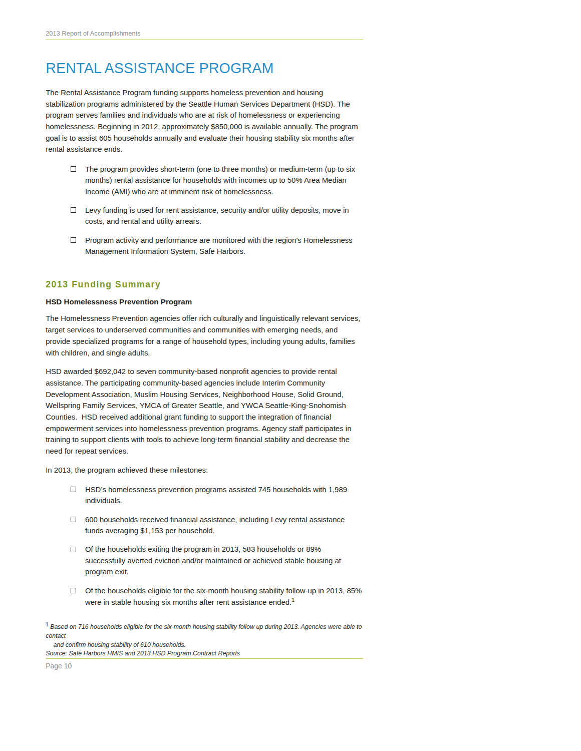2013 Report of Accomplishments
RENTAL ASSISTANCE PROGRAM
The Rental Assistance Program funding supports homeless prevention and housing stabilization programs administered by the Seattle Human Services Department (HSD). The program serves families and individuals who are at risk of homelessness or experiencing homelessness. Beginning in 2012, approximately $850,000 is available annually. The program goal is to assist 605 households annually and evaluate their housing stability six months after rental assistance ends.
The program provides short-term (one to three months) or medium-term (up to six months) rental assistance for households with incomes up to 50% Area Median Income (AMI) who are at imminent risk of homelessness.
Levy funding is used for rent assistance, security and/or utility deposits, move in costs, and rental and utility arrears.
Program activity and performance are monitored with the region’s Homelessness Management Information System, Safe Harbors.
2013 Funding Summary
HSD Homelessness Prevention Program
The Homelessness Prevention agencies offer rich culturally and linguistically relevant services, target services to underserved communities and communities with emerging needs, and provide specialized programs for a range of household types, including young adults, families with children, and single adults.
HSD awarded $692,042 to seven community-based nonprofit agencies to provide rental assistance. The participating community-based agencies include Interim Community Development Association, Muslim Housing Services, Neighborhood House, Solid Ground, Wellspring Family Services, YMCA of Greater Seattle, and YWCA Seattle-King-Snohomish Counties. HSD received additional grant funding to support the integration of financial empowerment services into homelessness prevention programs. Agency staff participates in training to support clients with tools to achieve long-term financial stability and decrease the need for repeat services.
In 2013, the program achieved these milestones:
HSD’s homelessness prevention programs assisted 745 households with 1,989 individuals.
600 households received financial assistance, including Levy rental assistance funds averaging $1,153 per household.
Of the households exiting the program in 2013, 583 households or 89% successfully averted eviction and/or maintained or achieved stable housing at program exit.
Of the households eligible for the six-month housing stability follow-up in 2013, 85% were in stable housing six months after rent assistance ended.1
1 Based on 716 households eligible for the six-month housing stability follow up during 2013. Agencies were able to contact and confirm housing stability of 610 households.
Source: Safe Harbors HMIS and 2013 HSD Program Contract Reports
Page 10